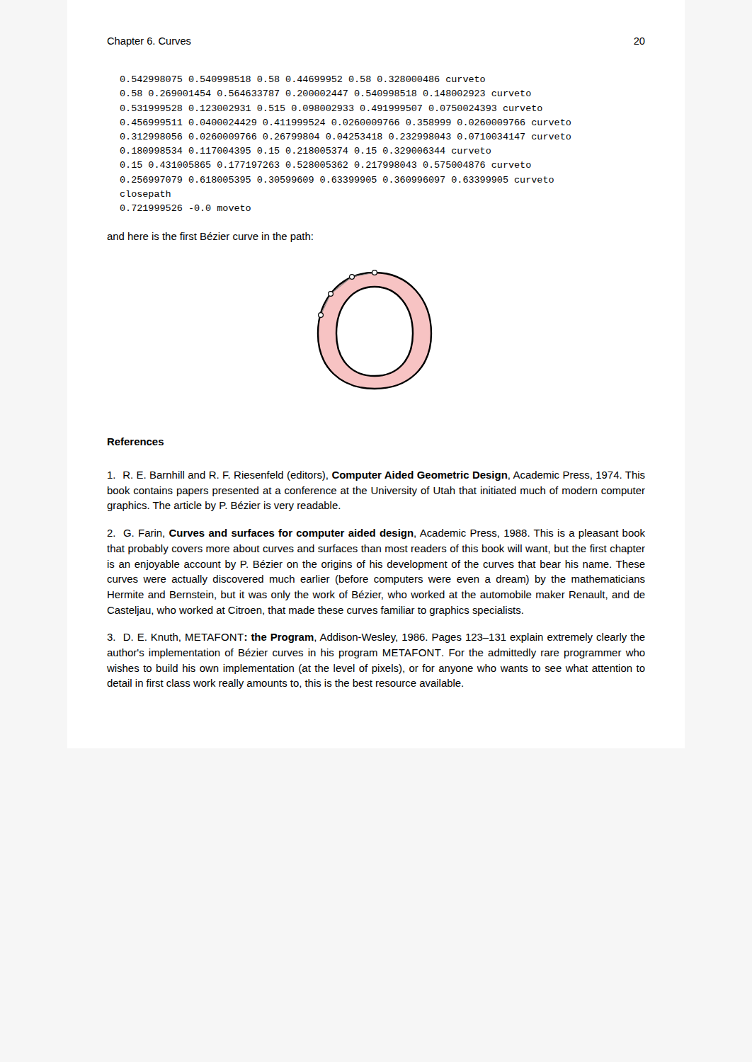Chapter 6. Curves 20
0.542998075 0.540998518 0.58 0.44699952 0.58 0.328000486 curveto
0.58 0.269001454 0.564633787 0.200002447 0.540998518 0.148002923 curveto
0.531999528 0.123002931 0.515 0.098002933 0.491999507 0.0750024393 curveto
0.456999511 0.0400024429 0.411999524 0.0260009766 0.358999 0.0260009766 curveto
0.312998056 0.0260009766 0.26799804 0.04253418 0.232998043 0.0710034147 curveto
0.180998534 0.117004395 0.15 0.218005374 0.15 0.329006344 curveto
0.15 0.431005865 0.177197263 0.528005362 0.217998043 0.575004876 curveto
0.256997079 0.618005395 0.30599609 0.63399905 0.360996097 0.63399905 curveto
closepath
0.721999526 -0.0 moveto
and here is the first Bézier curve in the path:
References
1. R. E. Barnhill and R. F. Riesenfeld (editors), Computer Aided Geometric Design, Academic Press, 1974. This book contains papers presented at a conference at the University of Utah that initiated much of modern computer graphics. The article by P. Bézier is very readable.
2. G. Farin, Curves and surfaces for computer aided design, Academic Press, 1988. This is a pleasant book that probably covers more about curves and surfaces than most readers of this book will want, but the first chapter is an enjoyable account by P. Bézier on the origins of his development of the curves that bear his name. These curves were actually discovered much earlier (before computers were even a dream) by the mathematicians Hermite and Bernstein, but it was only the work of Bézier, who worked at the automobile maker Renault, and de Casteljau, who worked at Citroen, that made these curves familiar to graphics specialists.
3. D. E. Knuth, METAFONT: the Program, Addison-Wesley, 1986. Pages 123–131 explain extremely clearly the author's implementation of Bézier curves in his program METAFONT. For the admittedly rare programmer who wishes to build his own implementation (at the level of pixels), or for anyone who wants to see what attention to detail in first class work really amounts to, this is the best resource available.